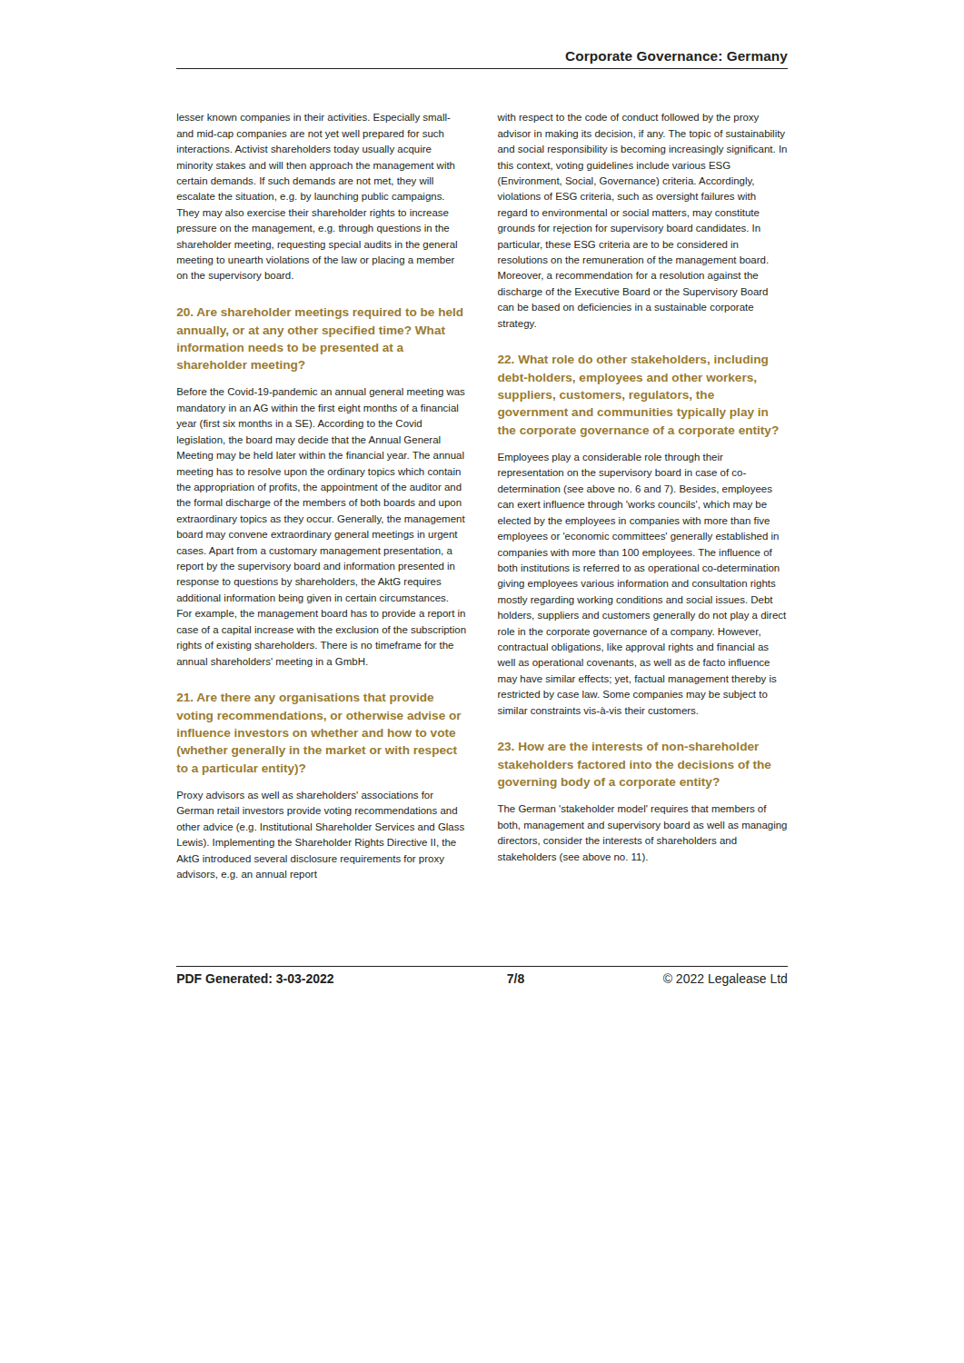Corporate Governance: Germany
lesser known companies in their activities. Especially small- and mid-cap companies are not yet well prepared for such interactions. Activist shareholders today usually acquire minority stakes and will then approach the management with certain demands. If such demands are not met, they will escalate the situation, e.g. by launching public campaigns. They may also exercise their shareholder rights to increase pressure on the management, e.g. through questions in the shareholder meeting, requesting special audits in the general meeting to unearth violations of the law or placing a member on the supervisory board.
20. Are shareholder meetings required to be held annually, or at any other specified time? What information needs to be presented at a shareholder meeting?
Before the Covid-19-pandemic an annual general meeting was mandatory in an AG within the first eight months of a financial year (first six months in a SE). According to the Covid legislation, the board may decide that the Annual General Meeting may be held later within the financial year. The annual meeting has to resolve upon the ordinary topics which contain the appropriation of profits, the appointment of the auditor and the formal discharge of the members of both boards and upon extraordinary topics as they occur. Generally, the management board may convene extraordinary general meetings in urgent cases. Apart from a customary management presentation, a report by the supervisory board and information presented in response to questions by shareholders, the AktG requires additional information being given in certain circumstances. For example, the management board has to provide a report in case of a capital increase with the exclusion of the subscription rights of existing shareholders. There is no timeframe for the annual shareholders' meeting in a GmbH.
21. Are there any organisations that provide voting recommendations, or otherwise advise or influence investors on whether and how to vote (whether generally in the market or with respect to a particular entity)?
Proxy advisors as well as shareholders' associations for German retail investors provide voting recommendations and other advice (e.g. Institutional Shareholder Services and Glass Lewis). Implementing the Shareholder Rights Directive II, the AktG introduced several disclosure requirements for proxy advisors, e.g. an annual report
with respect to the code of conduct followed by the proxy advisor in making its decision, if any. The topic of sustainability and social responsibility is becoming increasingly significant. In this context, voting guidelines include various ESG (Environment, Social, Governance) criteria. Accordingly, violations of ESG criteria, such as oversight failures with regard to environmental or social matters, may constitute grounds for rejection for supervisory board candidates. In particular, these ESG criteria are to be considered in resolutions on the remuneration of the management board. Moreover, a recommendation for a resolution against the discharge of the Executive Board or the Supervisory Board can be based on deficiencies in a sustainable corporate strategy.
22. What role do other stakeholders, including debt-holders, employees and other workers, suppliers, customers, regulators, the government and communities typically play in the corporate governance of a corporate entity?
Employees play a considerable role through their representation on the supervisory board in case of co-determination (see above no. 6 and 7). Besides, employees can exert influence through 'works councils', which may be elected by the employees in companies with more than five employees or 'economic committees' generally established in companies with more than 100 employees. The influence of both institutions is referred to as operational co-determination giving employees various information and consultation rights mostly regarding working conditions and social issues. Debt holders, suppliers and customers generally do not play a direct role in the corporate governance of a company. However, contractual obligations, like approval rights and financial as well as operational covenants, as well as de facto influence may have similar effects; yet, factual management thereby is restricted by case law. Some companies may be subject to similar constraints vis-à-vis their customers.
23. How are the interests of non-shareholder stakeholders factored into the decisions of the governing body of a corporate entity?
The German 'stakeholder model' requires that members of both, management and supervisory board as well as managing directors, consider the interests of shareholders and stakeholders (see above no. 11).
PDF Generated: 3-03-2022
7/8
© 2022 Legalease Ltd